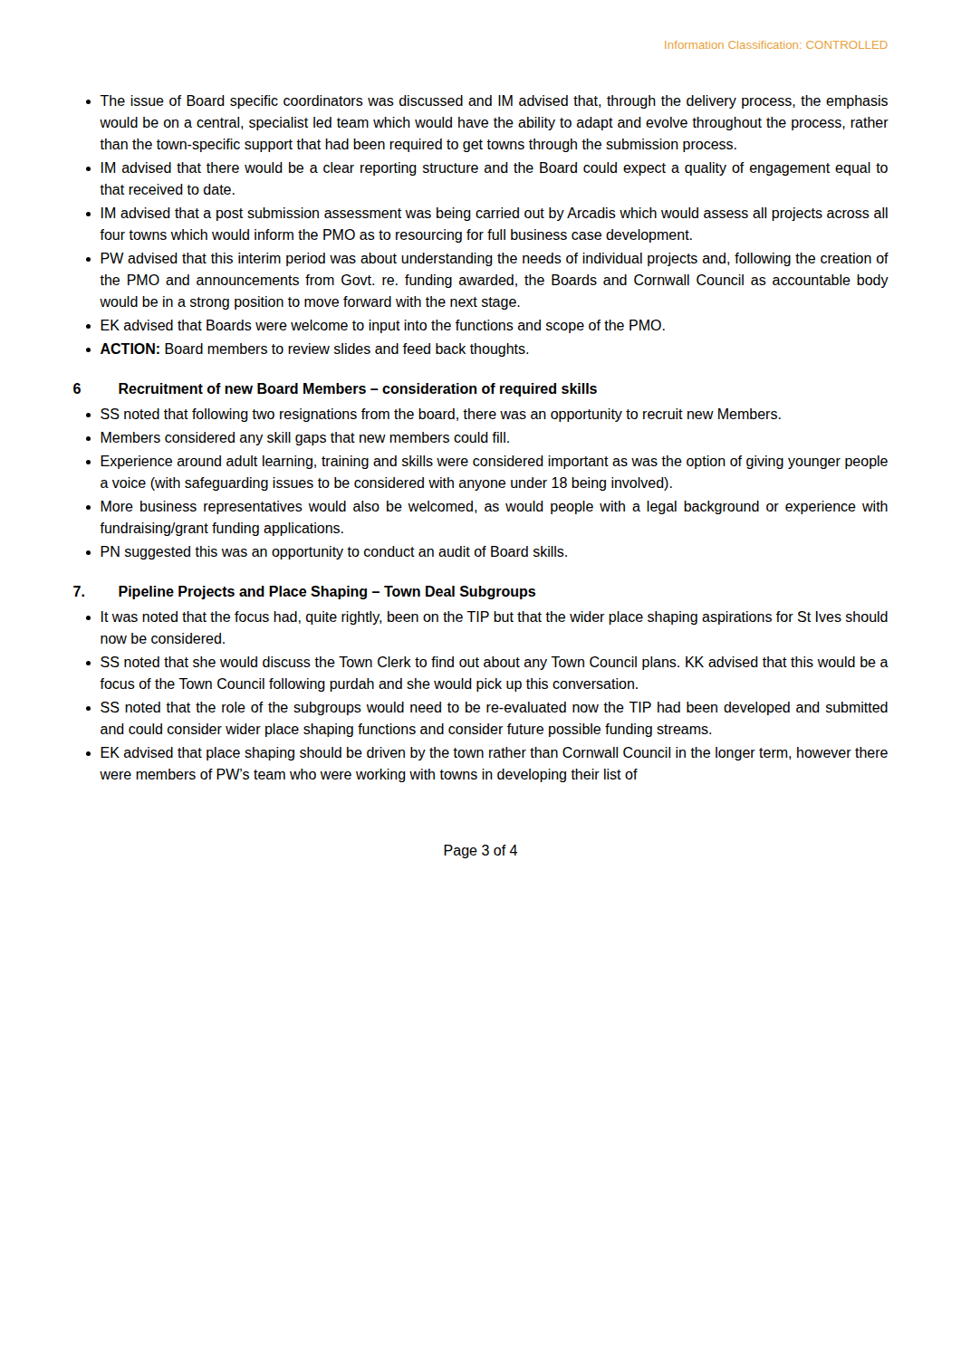Information Classification: CONTROLLED
The issue of Board specific coordinators was discussed and IM advised that, through the delivery process, the emphasis would be on a central, specialist led team which would have the ability to adapt and evolve throughout the process, rather than the town-specific support that had been required to get towns through the submission process.
IM advised that there would be a clear reporting structure and the Board could expect a quality of engagement equal to that received to date.
IM advised that a post submission assessment was being carried out by Arcadis which would assess all projects across all four towns which would inform the PMO as to resourcing for full business case development.
PW advised that this interim period was about understanding the needs of individual projects and, following the creation of the PMO and announcements from Govt. re. funding awarded, the Boards and Cornwall Council as accountable body would be in a strong position to move forward with the next stage.
EK advised that Boards were welcome to input into the functions and scope of the PMO.
ACTION: Board members to review slides and feed back thoughts.
6
Recruitment of new Board Members – consideration of required skills
SS noted that following two resignations from the board, there was an opportunity to recruit new Members.
Members considered any skill gaps that new members could fill.
Experience around adult learning, training and skills were considered important as was the option of giving younger people a voice (with safeguarding issues to be considered with anyone under 18 being involved).
More business representatives would also be welcomed, as would people with a legal background or experience with fundraising/grant funding applications.
PN suggested this was an opportunity to conduct an audit of Board skills.
7.
Pipeline Projects and Place Shaping – Town Deal Subgroups
It was noted that the focus had, quite rightly, been on the TIP but that the wider place shaping aspirations for St Ives should now be considered.
SS noted that she would discuss the Town Clerk to find out about any Town Council plans. KK advised that this would be a focus of the Town Council following purdah and she would pick up this conversation.
SS noted that the role of the subgroups would need to be re-evaluated now the TIP had been developed and submitted and could consider wider place shaping functions and consider future possible funding streams.
EK advised that place shaping should be driven by the town rather than Cornwall Council in the longer term, however there were members of PW’s team who were working with towns in developing their list of
Page 3 of 4